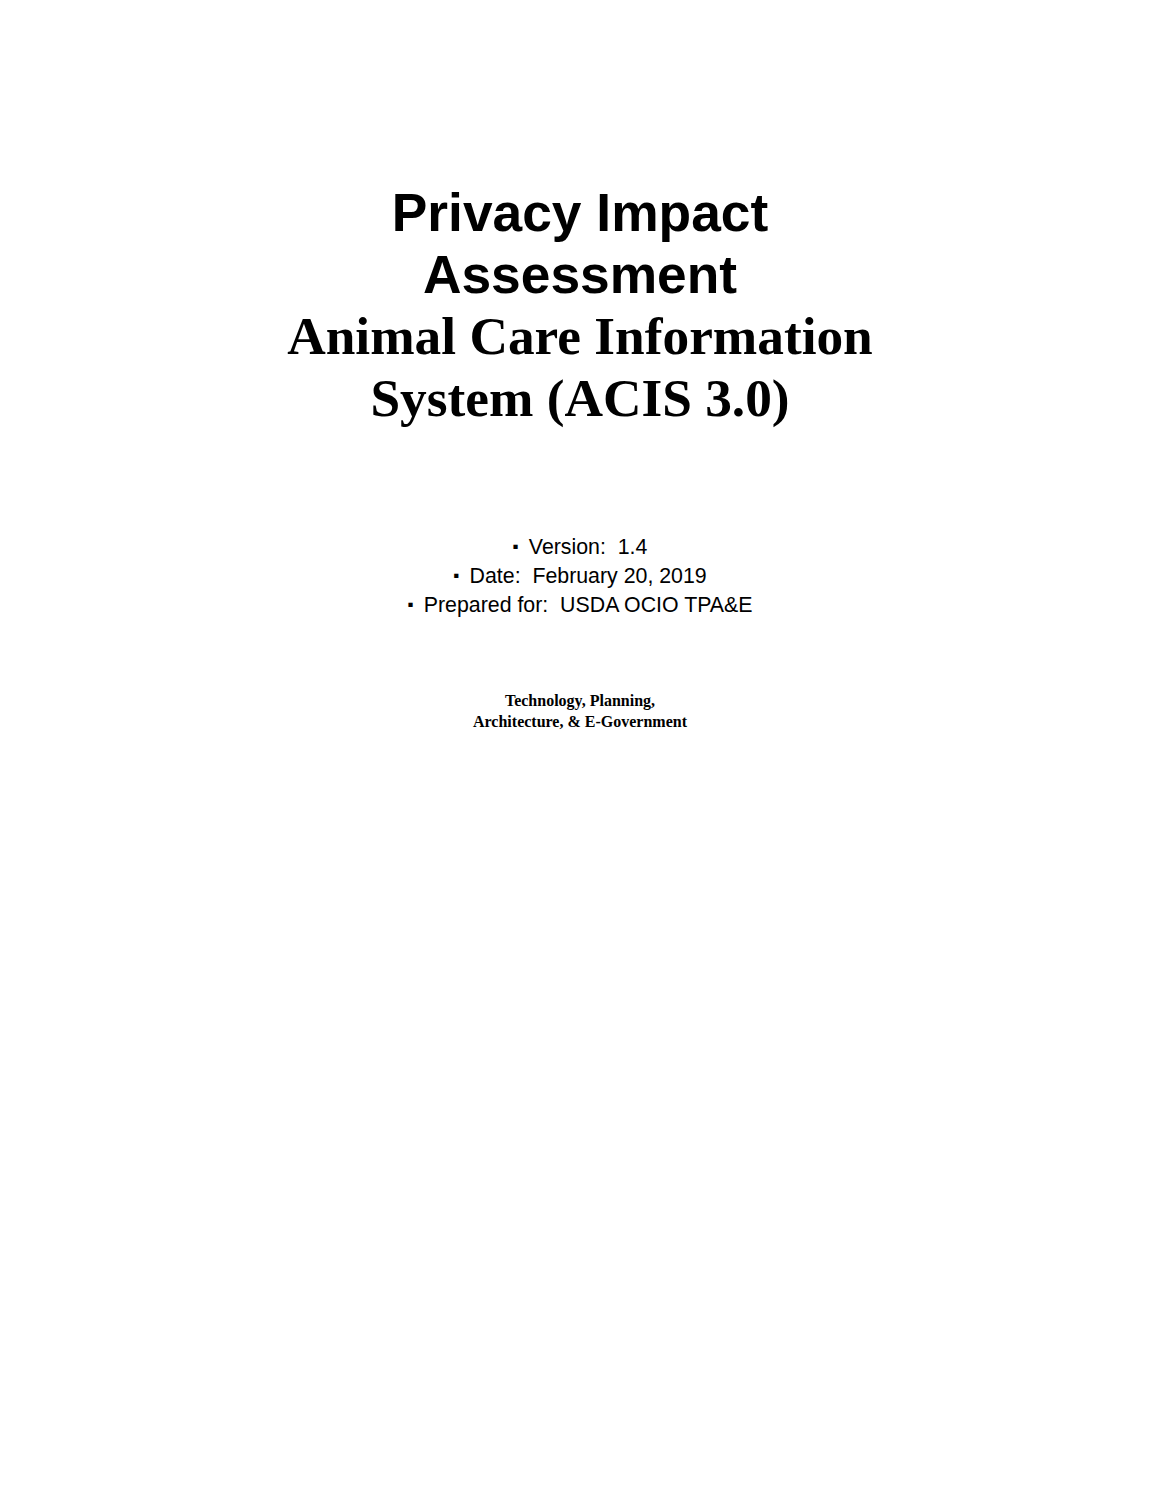Privacy Impact Assessment
Animal Care Information
System (ACIS 3.0)
Version: 1.4
Date: February 20, 2019
Prepared for: USDA OCIO TPA&E
Technology, Planning,
Architecture, & E-Government